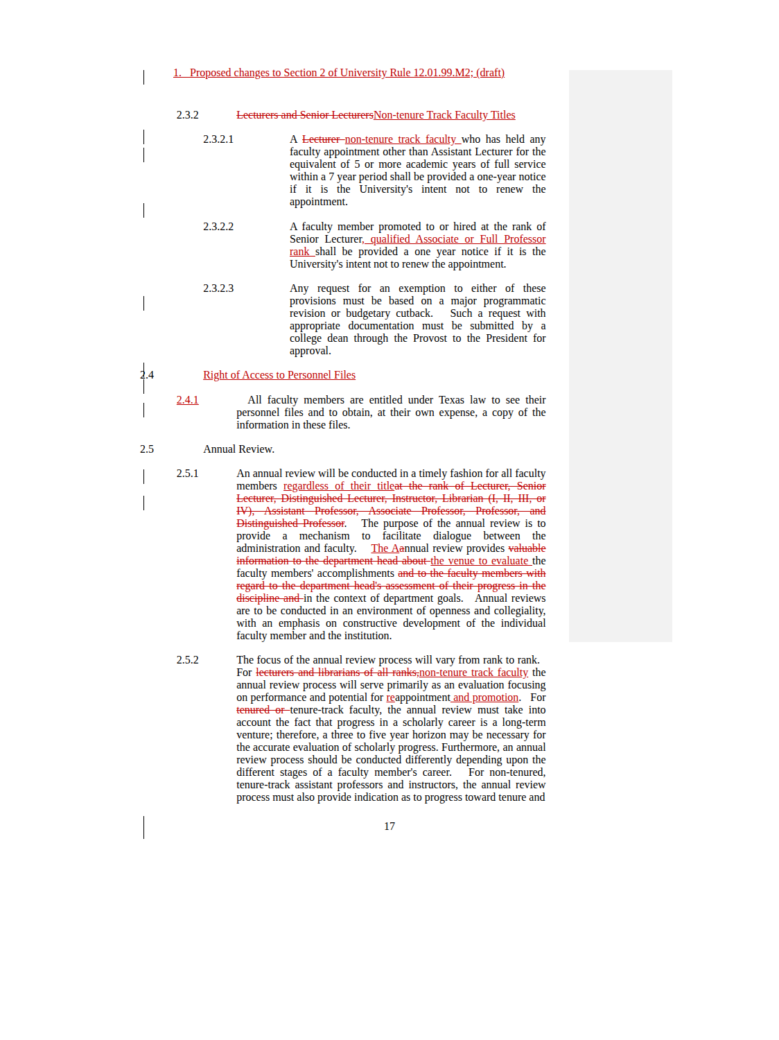1. Proposed changes to Section 2 of University Rule 12.01.99.M2; (draft)
2.3.2 Lecturers and Senior Lecturers Non-tenure Track Faculty Titles
2.3.2.1 A Lecturer non-tenure track faculty who has held any faculty appointment other than Assistant Lecturer for the equivalent of 5 or more academic years of full service within a 7 year period shall be provided a one-year notice if it is the University's intent not to renew the appointment.
2.3.2.2 A faculty member promoted to or hired at the rank of Senior Lecturer, qualified Associate or Full Professor rank shall be provided a one year notice if it is the University's intent not to renew the appointment.
2.3.2.3 Any request for an exemption to either of these provisions must be based on a major programmatic revision or budgetary cutback. Such a request with appropriate documentation must be submitted by a college dean through the Provost to the President for approval.
2.4 Right of Access to Personnel Files
2.4.1 All faculty members are entitled under Texas law to see their personnel files and to obtain, at their own expense, a copy of the information in these files.
2.5 Annual Review.
2.5.1 An annual review will be conducted in a timely fashion for all faculty members regardless of their title at the rank of Lecturer, Senior Lecturer, Distinguished Lecturer, Instructor, Librarian (I, II, III, or IV), Assistant Professor, Associate Professor, Professor, and Distinguished Professor. The purpose of the annual review is to provide a mechanism to facilitate dialogue between the administration and faculty. The A annual review provides valuable information to the department head about the venue to evaluate the faculty members' accomplishments and to the faculty members with regard to the department head's assessment of their progress in the discipline and in the context of department goals. Annual reviews are to be conducted in an environment of openness and collegiality, with an emphasis on constructive development of the individual faculty member and the institution.
2.5.2 The focus of the annual review process will vary from rank to rank. For lecturers and librarians of all ranks, non-tenure track faculty the annual review process will serve primarily as an evaluation focusing on performance and potential for reappointment and promotion. For tenured or tenure-track faculty, the annual review must take into account the fact that progress in a scholarly career is a long-term venture; therefore, a three to five year horizon may be necessary for the accurate evaluation of scholarly progress. Furthermore, an annual review process should be conducted differently depending upon the different stages of a faculty member's career. For non-tenured, tenure-track assistant professors and instructors, the annual review process must also provide indication as to progress toward tenure and
17